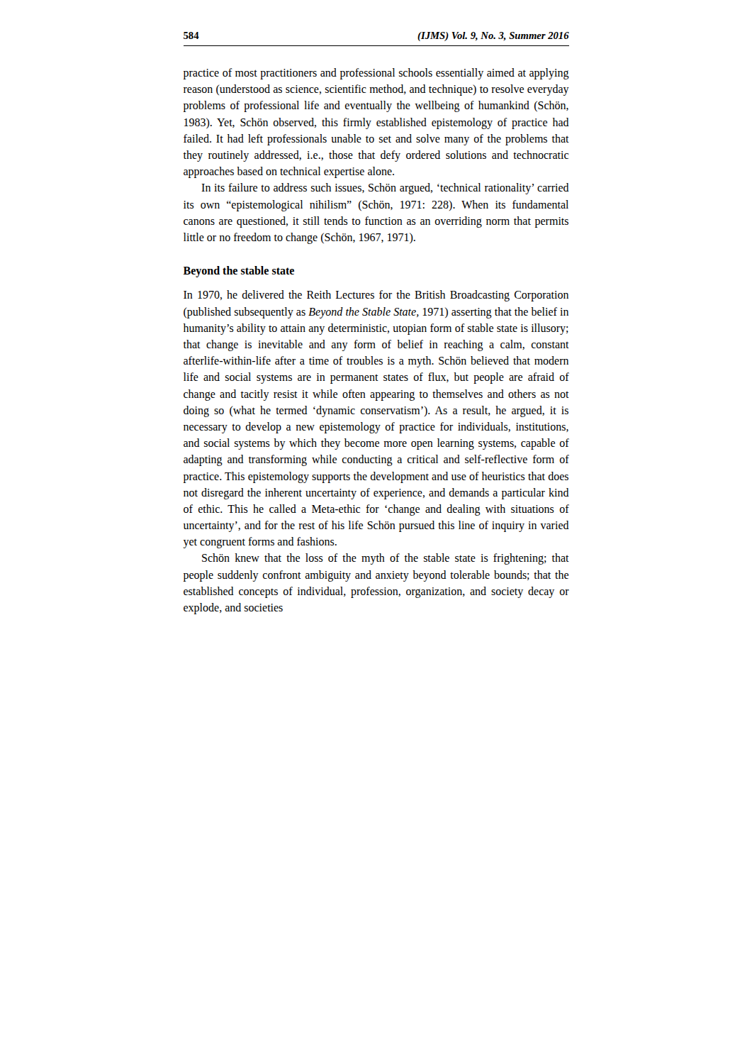584 (IJMS) Vol. 9, No. 3, Summer 2016
practice of most practitioners and professional schools essentially aimed at applying reason (understood as science, scientific method, and technique) to resolve everyday problems of professional life and eventually the wellbeing of humankind (Schön, 1983). Yet, Schön observed, this firmly established epistemology of practice had failed. It had left professionals unable to set and solve many of the problems that they routinely addressed, i.e., those that defy ordered solutions and technocratic approaches based on technical expertise alone.
In its failure to address such issues, Schön argued, ‘technical rationality’ carried its own “epistemological nihilism” (Schön, 1971: 228). When its fundamental canons are questioned, it still tends to function as an overriding norm that permits little or no freedom to change (Schön, 1967, 1971).
Beyond the stable state
In 1970, he delivered the Reith Lectures for the British Broadcasting Corporation (published subsequently as Beyond the Stable State, 1971) asserting that the belief in humanity’s ability to attain any deterministic, utopian form of stable state is illusory; that change is inevitable and any form of belief in reaching a calm, constant afterlife-within-life after a time of troubles is a myth. Schön believed that modern life and social systems are in permanent states of flux, but people are afraid of change and tacitly resist it while often appearing to themselves and others as not doing so (what he termed ‘dynamic conservatism’). As a result, he argued, it is necessary to develop a new epistemology of practice for individuals, institutions, and social systems by which they become more open learning systems, capable of adapting and transforming while conducting a critical and self-reflective form of practice. This epistemology supports the development and use of heuristics that does not disregard the inherent uncertainty of experience, and demands a particular kind of ethic. This he called a Meta-ethic for ‘change and dealing with situations of uncertainty’, and for the rest of his life Schön pursued this line of inquiry in varied yet congruent forms and fashions.
Schön knew that the loss of the myth of the stable state is frightening; that people suddenly confront ambiguity and anxiety beyond tolerable bounds; that the established concepts of individual, profession, organization, and society decay or explode, and societies